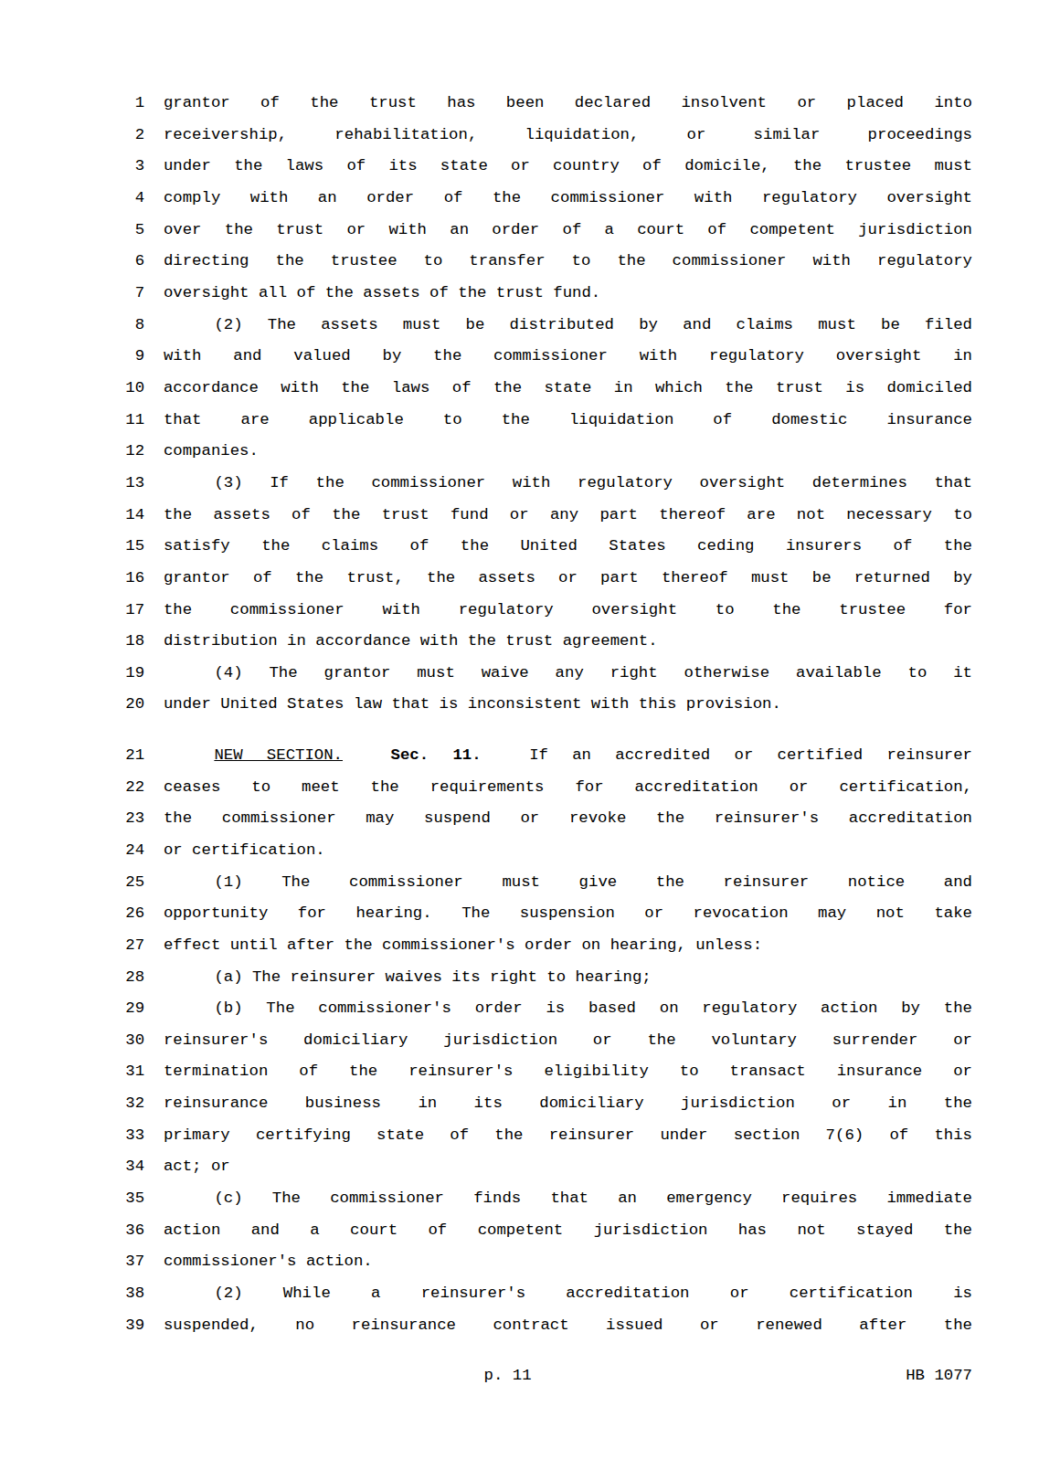1 grantor of the trust has been declared insolvent or placed into
2 receivership, rehabilitation, liquidation, or similar proceedings
3 under the laws of its state or country of domicile, the trustee must
4 comply with an order of the commissioner with regulatory oversight
5 over the trust or with an order of a court of competent jurisdiction
6 directing the trustee to transfer to the commissioner with regulatory
7 oversight all of the assets of the trust fund.
8 (2) The assets must be distributed by and claims must be filed
9 with and valued by the commissioner with regulatory oversight in
10 accordance with the laws of the state in which the trust is domiciled
11 that are applicable to the liquidation of domestic insurance
12 companies.
13 (3) If the commissioner with regulatory oversight determines that
14 the assets of the trust fund or any part thereof are not necessary to
15 satisfy the claims of the United States ceding insurers of the
16 grantor of the trust, the assets or part thereof must be returned by
17 the commissioner with regulatory oversight to the trustee for
18 distribution in accordance with the trust agreement.
19 (4) The grantor must waive any right otherwise available to it
20 under United States law that is inconsistent with this provision.
21 NEW SECTION. Sec. 11. If an accredited or certified reinsurer
22 ceases to meet the requirements for accreditation or certification,
23 the commissioner may suspend or revoke the reinsurer's accreditation
24 or certification.
25 (1) The commissioner must give the reinsurer notice and
26 opportunity for hearing. The suspension or revocation may not take
27 effect until after the commissioner's order on hearing, unless:
28 (a) The reinsurer waives its right to hearing;
29 (b) The commissioner's order is based on regulatory action by the
30 reinsurer's domiciliary jurisdiction or the voluntary surrender or
31 termination of the reinsurer's eligibility to transact insurance or
32 reinsurance business in its domiciliary jurisdiction or in the
33 primary certifying state of the reinsurer under section 7(6) of this
34 act; or
35 (c) The commissioner finds that an emergency requires immediate
36 action and a court of competent jurisdiction has not stayed the
37 commissioner's action.
38 (2) While a reinsurer's accreditation or certification is
39 suspended, no reinsurance contract issued or renewed after the
p. 11 HB 1077